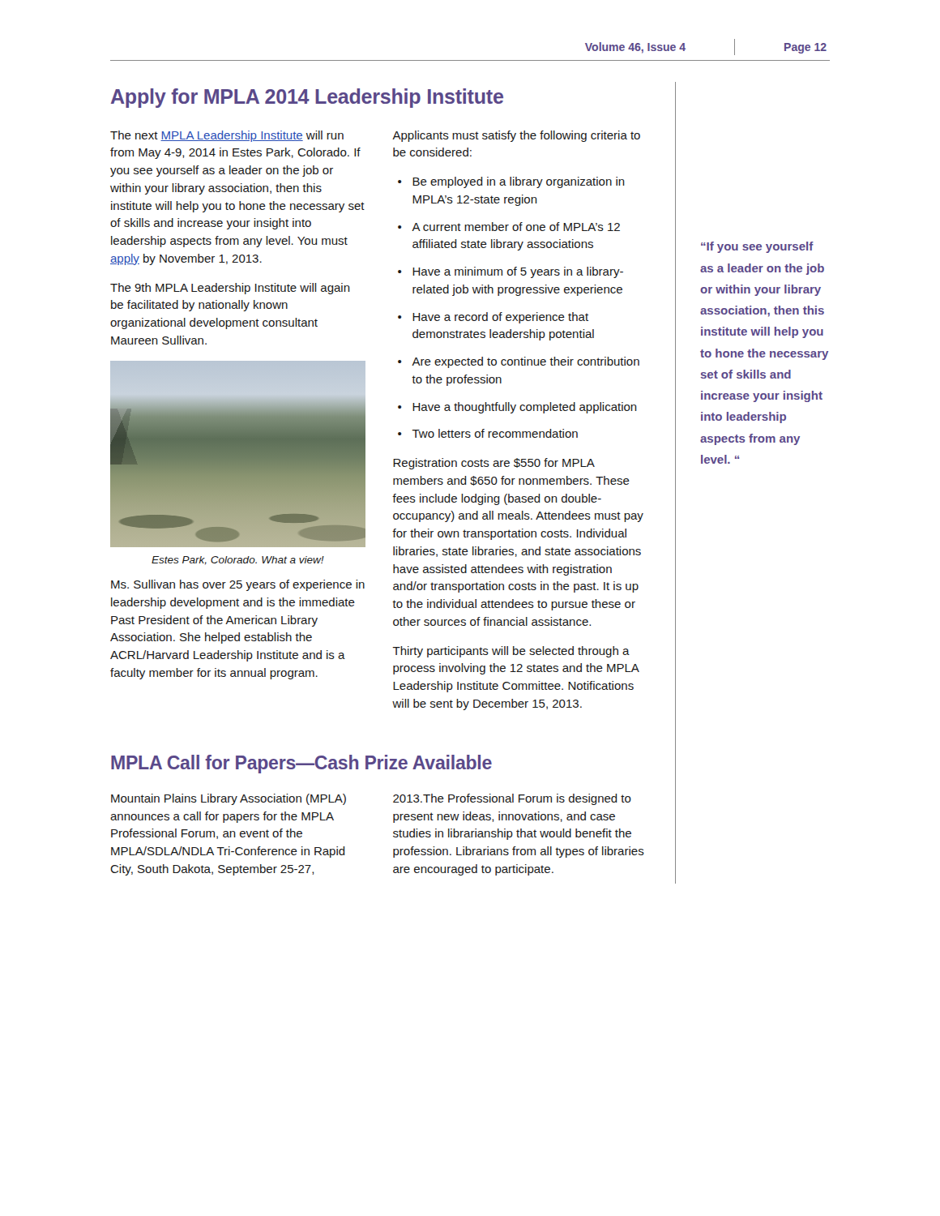Volume 46, Issue 4 Page 12
Apply for MPLA 2014 Leadership Institute
The next MPLA Leadership Institute will run from May 4-9, 2014 in Estes Park, Colorado. If you see yourself as a leader on the job or within your library association, then this institute will help you to hone the necessary set of skills and increase your insight into leadership aspects from any level. You must apply by November 1, 2013.
The 9th MPLA Leadership Institute will again be facilitated by nationally known organizational development consultant Maureen Sullivan.
Estes Park, Colorado. What a view!
Ms. Sullivan has over 25 years of experience in leadership development and is the immediate Past President of the American Library Association. She helped establish the ACRL/Harvard Leadership Institute and is a faculty member for its annual program.
Applicants must satisfy the following criteria to be considered:
Be employed in a library organization in MPLA’s 12-state region
A current member of one of MPLA’s 12 affiliated state library associations
Have a minimum of 5 years in a library-related job with progressive experience
Have a record of experience that demonstrates leadership potential
Are expected to continue their contribution to the profession
Have a thoughtfully completed application
Two letters of recommendation
Registration costs are $550 for MPLA members and $650 for nonmembers. These fees include lodging (based on double-occupancy) and all meals. Attendees must pay for their own transportation costs. Individual libraries, state libraries, and state associations have assisted attendees with registration and/or transportation costs in the past. It is up to the individual attendees to pursue these or other sources of financial assistance.
Thirty participants will be selected through a process involving the 12 states and the MPLA Leadership Institute Committee. Notifications will be sent by December 15, 2013.
MPLA Call for Papers—Cash Prize Available
Mountain Plains Library Association (MPLA) announces a call for papers for the MPLA Professional Forum, an event of the MPLA/SDLA/NDLA Tri-Conference in Rapid City, South Dakota, September 25-27, 2013.The Professional Forum is designed to present new ideas, innovations, and case studies in librarianship that would benefit the profession. Librarians from all types of libraries are encouraged to participate.
“If you see yourself as a leader on the job or within your library association, then this institute will help you to hone the necessary set of skills and increase your insight into leadership aspects from any level. “